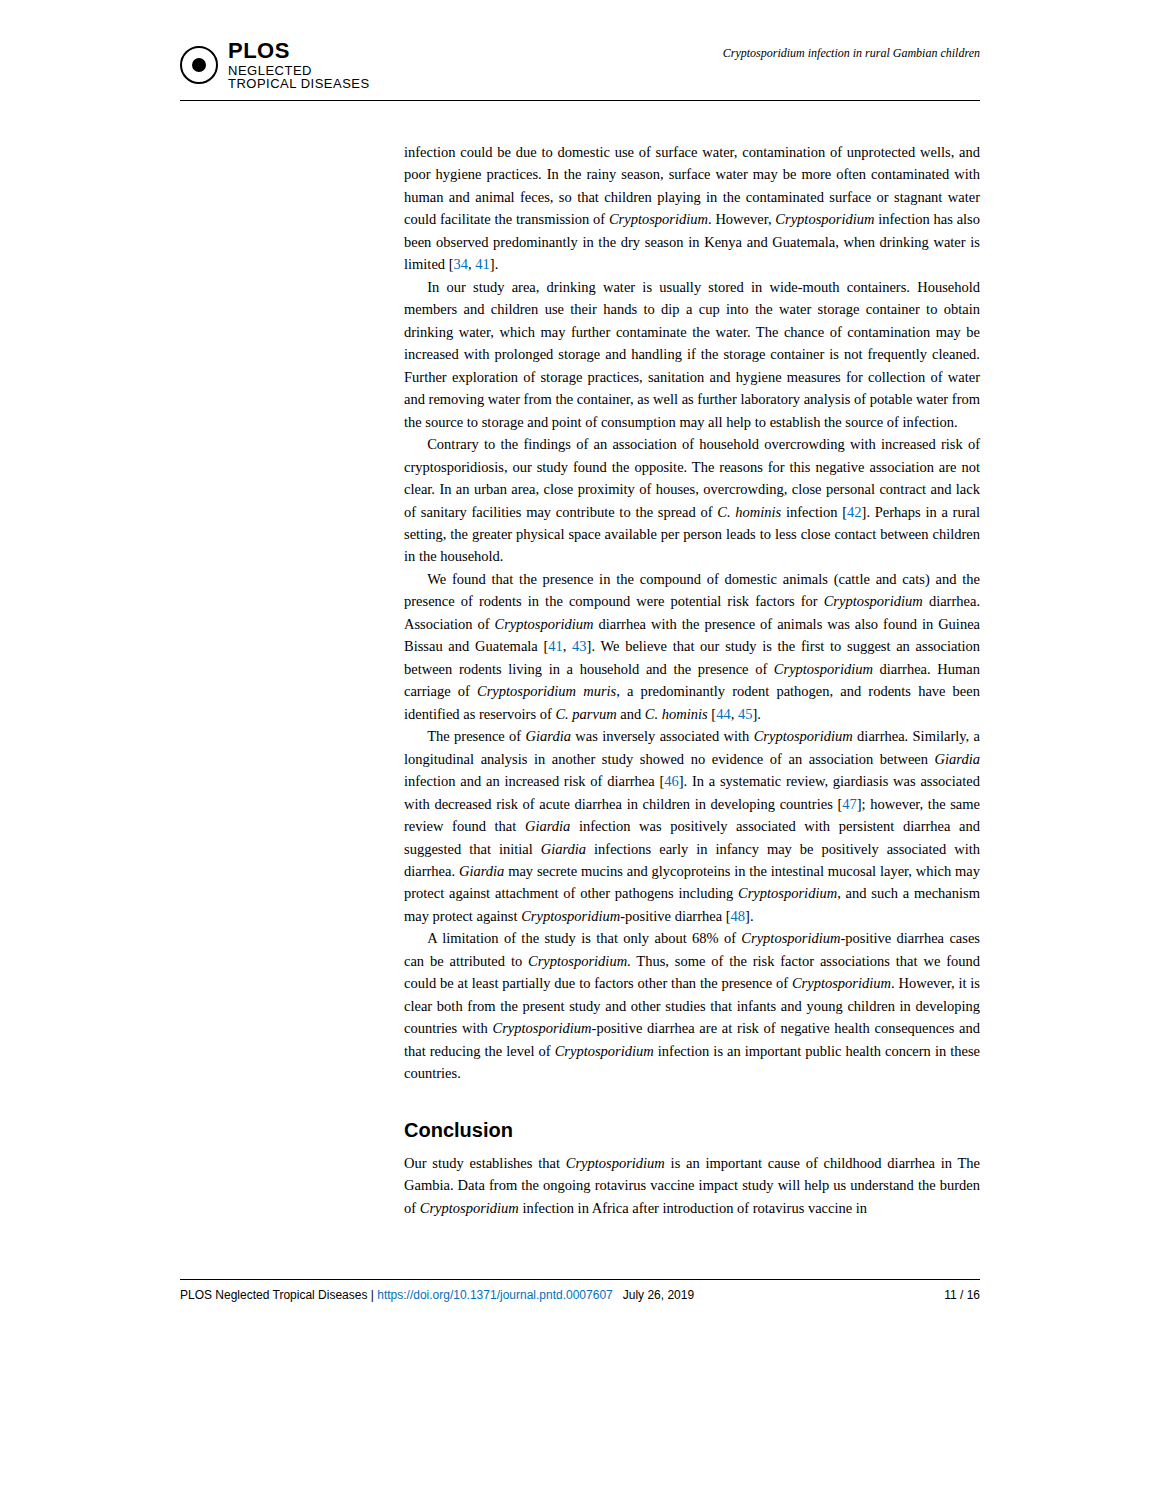PLOS
NEGLECTED
TROPICAL DISEASES
Cryptosporidium infection in rural Gambian children
infection could be due to domestic use of surface water, contamination of unprotected wells, and poor hygiene practices. In the rainy season, surface water may be more often contaminated with human and animal feces, so that children playing in the contaminated surface or stagnant water could facilitate the transmission of Cryptosporidium. However, Cryptosporidium infection has also been observed predominantly in the dry season in Kenya and Guatemala, when drinking water is limited [34, 41].
In our study area, drinking water is usually stored in wide-mouth containers. Household members and children use their hands to dip a cup into the water storage container to obtain drinking water, which may further contaminate the water. The chance of contamination may be increased with prolonged storage and handling if the storage container is not frequently cleaned. Further exploration of storage practices, sanitation and hygiene measures for collection of water and removing water from the container, as well as further laboratory analysis of potable water from the source to storage and point of consumption may all help to establish the source of infection.
Contrary to the findings of an association of household overcrowding with increased risk of cryptosporidiosis, our study found the opposite. The reasons for this negative association are not clear. In an urban area, close proximity of houses, overcrowding, close personal contract and lack of sanitary facilities may contribute to the spread of C. hominis infection [42]. Perhaps in a rural setting, the greater physical space available per person leads to less close contact between children in the household.
We found that the presence in the compound of domestic animals (cattle and cats) and the presence of rodents in the compound were potential risk factors for Cryptosporidium diarrhea. Association of Cryptosporidium diarrhea with the presence of animals was also found in Guinea Bissau and Guatemala [41, 43]. We believe that our study is the first to suggest an association between rodents living in a household and the presence of Cryptosporidium diarrhea. Human carriage of Cryptosporidium muris, a predominantly rodent pathogen, and rodents have been identified as reservoirs of C. parvum and C. hominis [44, 45].
The presence of Giardia was inversely associated with Cryptosporidium diarrhea. Similarly, a longitudinal analysis in another study showed no evidence of an association between Giardia infection and an increased risk of diarrhea [46]. In a systematic review, giardiasis was associated with decreased risk of acute diarrhea in children in developing countries [47]; however, the same review found that Giardia infection was positively associated with persistent diarrhea and suggested that initial Giardia infections early in infancy may be positively associated with diarrhea. Giardia may secrete mucins and glycoproteins in the intestinal mucosal layer, which may protect against attachment of other pathogens including Cryptosporidium, and such a mechanism may protect against Cryptosporidium-positive diarrhea [48].
A limitation of the study is that only about 68% of Cryptosporidium-positive diarrhea cases can be attributed to Cryptosporidium. Thus, some of the risk factor associations that we found could be at least partially due to factors other than the presence of Cryptosporidium. However, it is clear both from the present study and other studies that infants and young children in developing countries with Cryptosporidium-positive diarrhea are at risk of negative health consequences and that reducing the level of Cryptosporidium infection is an important public health concern in these countries.
Conclusion
Our study establishes that Cryptosporidium is an important cause of childhood diarrhea in The Gambia. Data from the ongoing rotavirus vaccine impact study will help us understand the burden of Cryptosporidium infection in Africa after introduction of rotavirus vaccine in
PLOS Neglected Tropical Diseases | https://doi.org/10.1371/journal.pntd.0007607 July 26, 2019
11 / 16